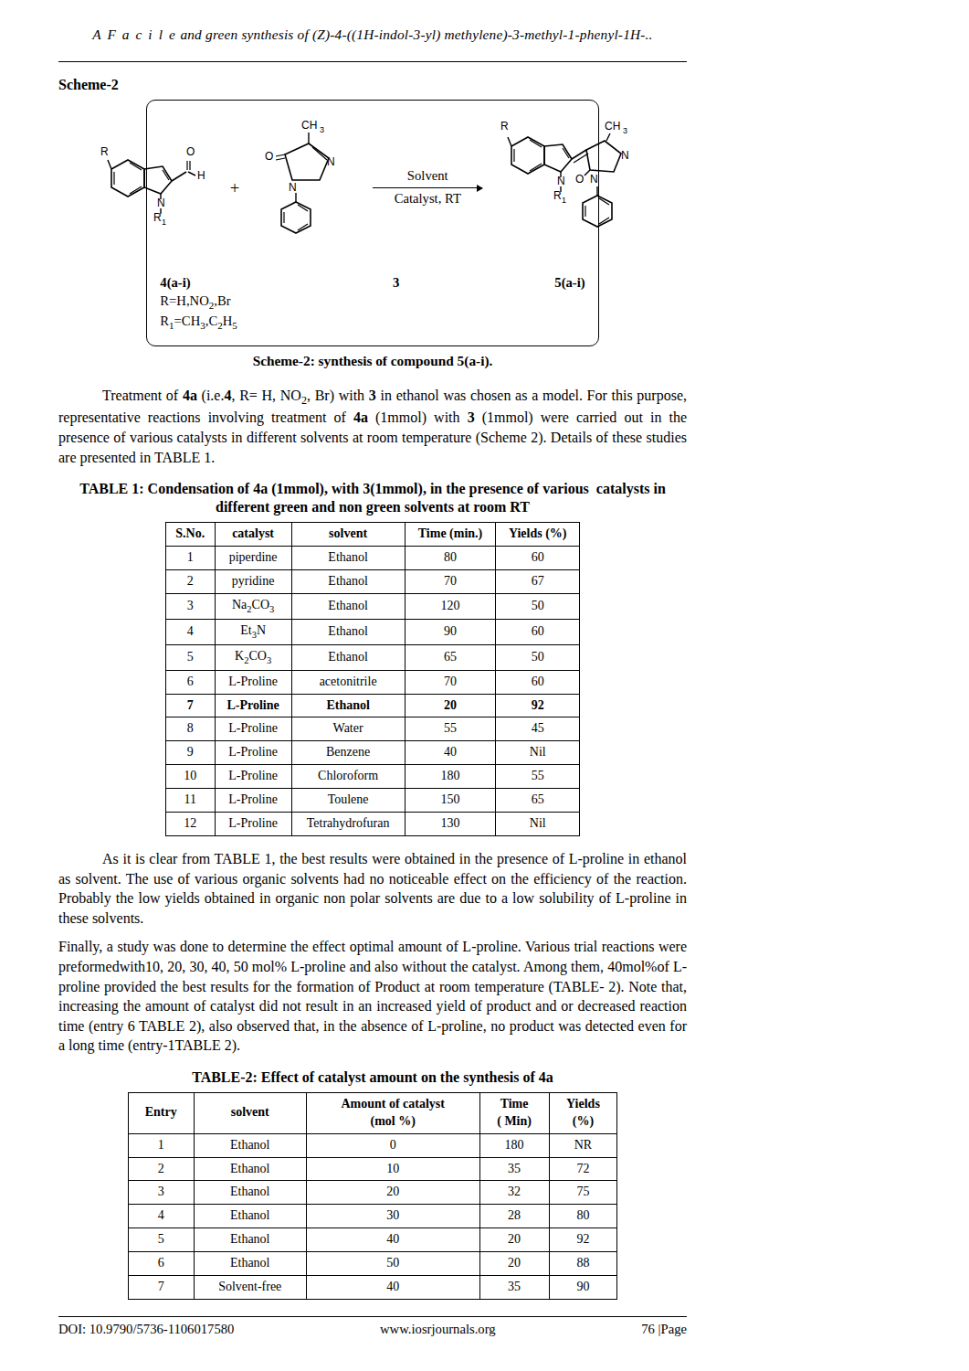A F a c i l e and green synthesis of (Z)-4-((1H-indol-3-yl) methylene)-3-methyl-1-phenyl-1H-..
Scheme-2
N R 1 R O H
+
CH 3 O N N
Solvent
Catalyst, RT
R N R 1 CH 3 N N O
4(a-i)
R=H,NO2,Br
R1=CH3,C2 H5
3
5(a-i)
Scheme-2: synthesis of compound 5(a-i).
Treatment of 4a (i.e.4, R= H, NO2, Br) with 3 in ethanol was chosen as a model. For this purpose, representative reactions involving treatment of 4a (1mmol) with 3 (1mmol) were carried out in the presence of various catalysts in different solvents at room temperature (Scheme 2). Details of these studies are presented in TABLE 1.
TABLE 1: Condensation of 4a (1mmol), with 3(1mmol), in the presence of various catalysts in different green and non green solvents at room RT
| S.No. | catalyst | solvent | Time (min.) | Yields (%) |
| --- | --- | --- | --- | --- |
| 1 | piperdine | Ethanol | 80 | 60 |
| 2 | pyridine | Ethanol | 70 | 67 |
| 3 | Na 2 CO 3 | Ethanol | 120 | 50 |
| 4 | Et 3 N | Ethanol | 90 | 60 |
| 5 | K 2 CO 3 | Ethanol | 65 | 50 |
| 6 | L-Proline | acetonitrile | 70 | 60 |
| 7 | L-Proline | Ethanol | 20 | 92 |
| 8 | L-Proline | Water | 55 | 45 |
| 9 | L-Proline | Benzene | 40 | Nil |
| 10 | L-Proline | Chloroform | 180 | 55 |
| 11 | L-Proline | Toulene | 150 | 65 |
| 12 | L-Proline | Tetrahydrofuran | 130 | Nil |
As it is clear from TABLE 1, the best results were obtained in the presence of L-proline in ethanol as solvent. The use of various organic solvents had no noticeable effect on the efficiency of the reaction. Probably the low yields obtained in organic non polar solvents are due to a low solubility of L-proline in these solvents.
Finally, a study was done to determine the effect optimal amount of L-proline. Various trial reactions were preformedwith10, 20, 30, 40, 50 mol% L-proline and also without the catalyst. Among them, 40mol%of L-proline provided the best results for the formation of Product at room temperature (TABLE- 2). Note that, increasing the amount of catalyst did not result in an increased yield of product and or decreased reaction time (entry 6 TABLE 2), also observed that, in the absence of L-proline, no product was detected even for a long time (entry-1TABLE 2).
TABLE-2: Effect of catalyst amount on the synthesis of 4a
| Entry | solvent | Amount of catalyst (mol %) | Time ( Min) | Yields (%) |
| --- | --- | --- | --- | --- |
| 1 | Ethanol | 0 | 180 | NR |
| 2 | Ethanol | 10 | 35 | 72 |
| 3 | Ethanol | 20 | 32 | 75 |
| 4 | Ethanol | 30 | 28 | 80 |
| 5 | Ethanol | 40 | 20 | 92 |
| 6 | Ethanol | 50 | 20 | 88 |
| 7 | Solvent-free | 40 | 35 | 90 |
DOI: 10.9790/5736-1106017580
www.iosrjournals.org
76 |Page